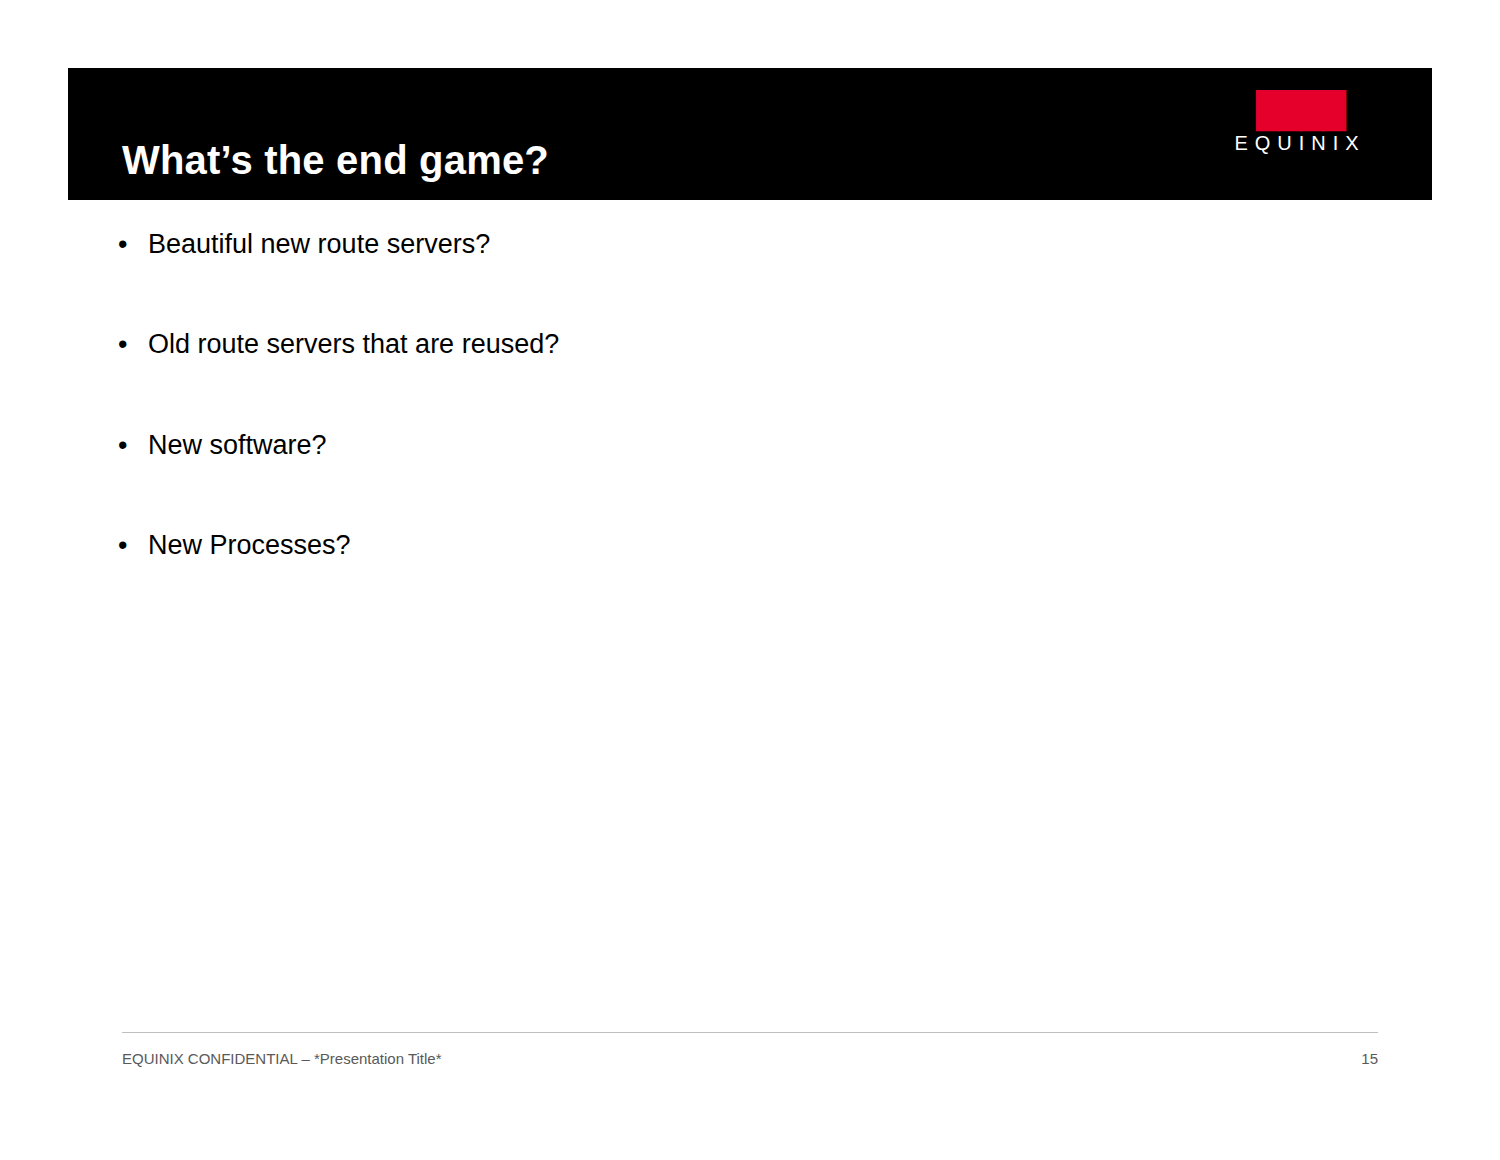What’s the end game?
████
EQUINIX
Beautiful new route servers?
Old route servers that are reused?
New software?
New Processes?
EQUINIX CONFIDENTIAL – *Presentation Title*
15